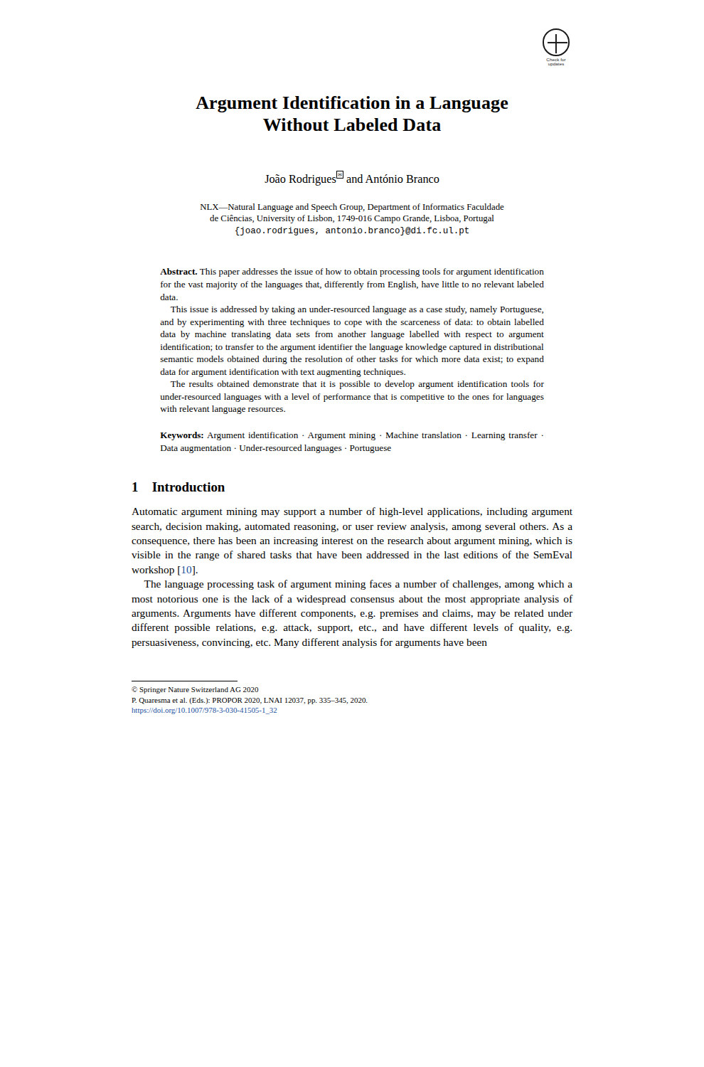Check for
updates
Argument Identification in a Language
Without Labeled Data
João Rodrigues✉ and António Branco
NLX—Natural Language and Speech Group, Department of Informatics Faculdade
de Ciências, University of Lisbon, 1749-016 Campo Grande, Lisboa, Portugal
{joao.rodrigues, antonio.branco}@di.fc.ul.pt
Abstract. This paper addresses the issue of how to obtain processing tools for argument identification for the vast majority of the languages that, differently from English, have little to no relevant labeled data.
This issue is addressed by taking an under-resourced language as a case study, namely Portuguese, and by experimenting with three techniques to cope with the scarceness of data: to obtain labelled data by machine translating data sets from another language labelled with respect to argument identification; to transfer to the argument identifier the language knowledge captured in distributional semantic models obtained during the resolution of other tasks for which more data exist; to expand data for argument identification with text augmenting techniques.
The results obtained demonstrate that it is possible to develop argument identification tools for under-resourced languages with a level of performance that is competitive to the ones for languages with relevant language resources.
Keywords: Argument identification · Argument mining · Machine translation · Learning transfer · Data augmentation · Under-resourced languages · Portuguese
1 Introduction
Automatic argument mining may support a number of high-level applications, including argument search, decision making, automated reasoning, or user review analysis, among several others. As a consequence, there has been an increasing interest on the research about argument mining, which is visible in the range of shared tasks that have been addressed in the last editions of the SemEval workshop [10].
The language processing task of argument mining faces a number of challenges, among which a most notorious one is the lack of a widespread consensus about the most appropriate analysis of arguments. Arguments have different components, e.g. premises and claims, may be related under different possible relations, e.g. attack, support, etc., and have different levels of quality, e.g. persuasiveness, convincing, etc. Many different analysis for arguments have been
© Springer Nature Switzerland AG 2020
P. Quaresma et al. (Eds.): PROPOR 2020, LNAI 12037, pp. 335–345, 2020.
https://doi.org/10.1007/978-3-030-41505-1_32